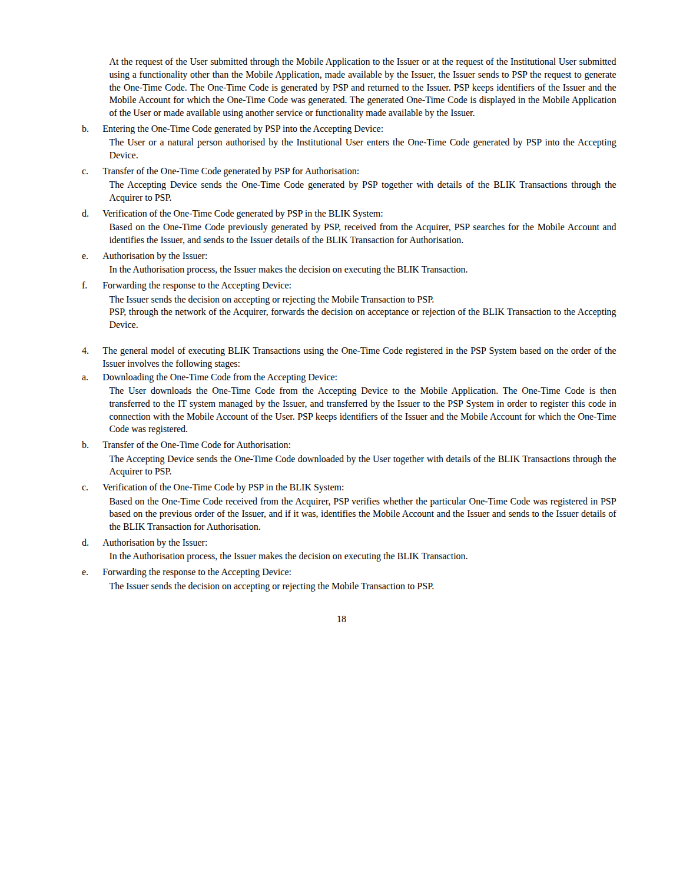At the request of the User submitted through the Mobile Application to the Issuer or at the request of the Institutional User submitted using a functionality other than the Mobile Application, made available by the Issuer, the Issuer sends to PSP the request to generate the One-Time Code. The One-Time Code is generated by PSP and returned to the Issuer. PSP keeps identifiers of the Issuer and the Mobile Account for which the One-Time Code was generated. The generated One-Time Code is displayed in the Mobile Application of the User or made available using another service or functionality made available by the Issuer.
b.
Entering the One-Time Code generated by PSP into the Accepting Device:
The User or a natural person authorised by the Institutional User enters the One-Time Code generated by PSP into the Accepting Device.
c.
Transfer of the One-Time Code generated by PSP for Authorisation:
The Accepting Device sends the One-Time Code generated by PSP together with details of the BLIK Transactions through the Acquirer to PSP.
d.
Verification of the One-Time Code generated by PSP in the BLIK System:
Based on the One-Time Code previously generated by PSP, received from the Acquirer, PSP searches for the Mobile Account and identifies the Issuer, and sends to the Issuer details of the BLIK Transaction for Authorisation.
e.
Authorisation by the Issuer:
In the Authorisation process, the Issuer makes the decision on executing the BLIK Transaction.
f.
Forwarding the response to the Accepting Device:
The Issuer sends the decision on accepting or rejecting the Mobile Transaction to PSP.
PSP, through the network of the Acquirer, forwards the decision on acceptance or rejection of the BLIK Transaction to the Accepting Device.
4.
The general model of executing BLIK Transactions using the One-Time Code registered in the PSP System based on the order of the Issuer involves the following stages:
a.
Downloading the One-Time Code from the Accepting Device:
The User downloads the One-Time Code from the Accepting Device to the Mobile Application. The One-Time Code is then transferred to the IT system managed by the Issuer, and transferred by the Issuer to the PSP System in order to register this code in connection with the Mobile Account of the User. PSP keeps identifiers of the Issuer and the Mobile Account for which the One-Time Code was registered.
b.
Transfer of the One-Time Code for Authorisation:
The Accepting Device sends the One-Time Code downloaded by the User together with details of the BLIK Transactions through the Acquirer to PSP.
c.
Verification of the One-Time Code by PSP in the BLIK System:
Based on the One-Time Code received from the Acquirer, PSP verifies whether the particular One-Time Code was registered in PSP based on the previous order of the Issuer, and if it was, identifies the Mobile Account and the Issuer and sends to the Issuer details of the BLIK Transaction for Authorisation.
d.
Authorisation by the Issuer:
In the Authorisation process, the Issuer makes the decision on executing the BLIK Transaction.
e.
Forwarding the response to the Accepting Device:
The Issuer sends the decision on accepting or rejecting the Mobile Transaction to PSP.
18